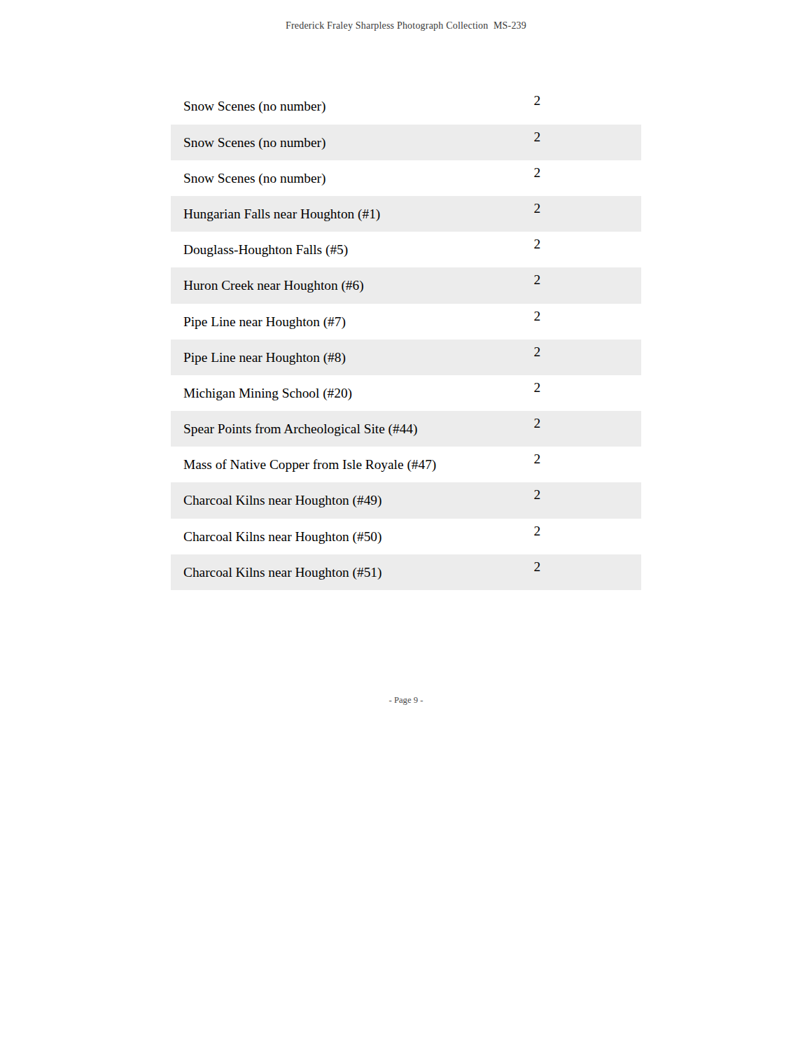Frederick Fraley Sharpless Photograph Collection MS-239
| Snow Scenes (no number) | 2 |
| Snow Scenes (no number) | 2 |
| Snow Scenes (no number) | 2 |
| Hungarian Falls near Houghton (#1) | 2 |
| Douglass-Houghton Falls (#5) | 2 |
| Huron Creek near Houghton (#6) | 2 |
| Pipe Line near Houghton (#7) | 2 |
| Pipe Line near Houghton (#8) | 2 |
| Michigan Mining School (#20) | 2 |
| Spear Points from Archeological Site (#44) | 2 |
| Mass of Native Copper from Isle Royale (#47) | 2 |
| Charcoal Kilns near Houghton (#49) | 2 |
| Charcoal Kilns near Houghton (#50) | 2 |
| Charcoal Kilns near Houghton (#51) | 2 |
- Page 9 -